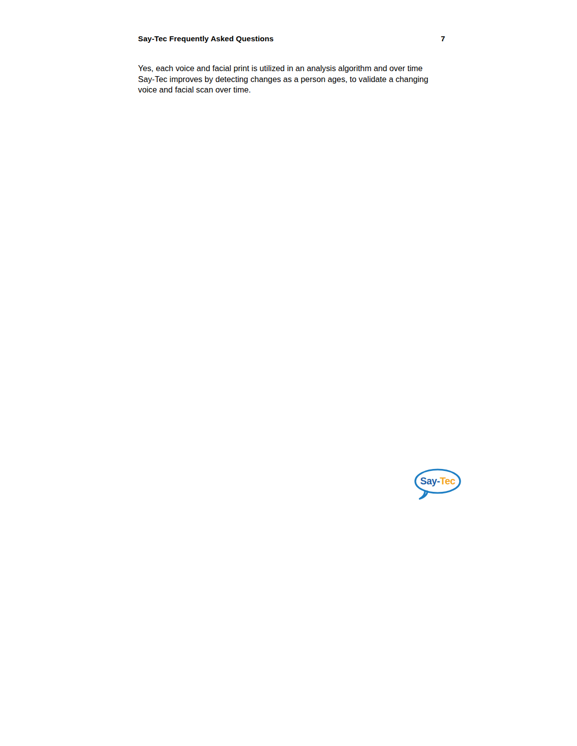Say-Tec Frequently Asked Questions 7
Yes, each voice and facial print is utilized in an analysis algorithm and over time Say-Tec improves by detecting changes as a person ages, to validate a changing voice and facial scan over time.
Say-Tec Say-Tec